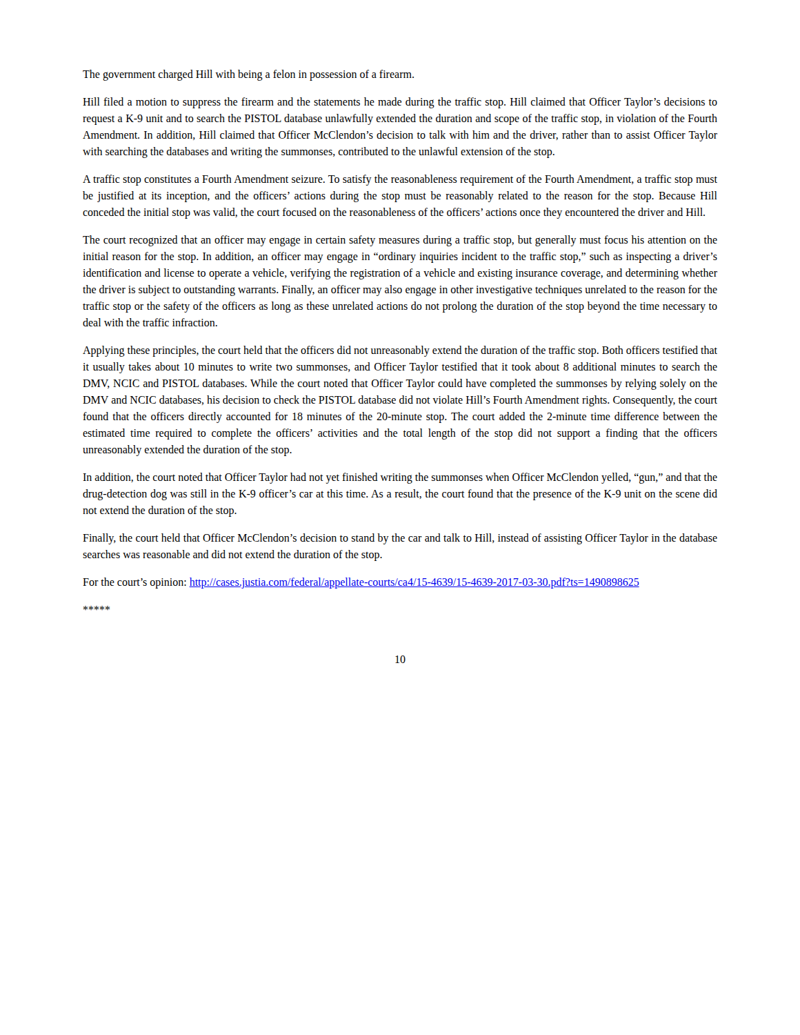The government charged Hill with being a felon in possession of a firearm.
Hill filed a motion to suppress the firearm and the statements he made during the traffic stop. Hill claimed that Officer Taylor’s decisions to request a K-9 unit and to search the PISTOL database unlawfully extended the duration and scope of the traffic stop, in violation of the Fourth Amendment. In addition, Hill claimed that Officer McClendon’s decision to talk with him and the driver, rather than to assist Officer Taylor with searching the databases and writing the summonses, contributed to the unlawful extension of the stop.
A traffic stop constitutes a Fourth Amendment seizure. To satisfy the reasonableness requirement of the Fourth Amendment, a traffic stop must be justified at its inception, and the officers’ actions during the stop must be reasonably related to the reason for the stop. Because Hill conceded the initial stop was valid, the court focused on the reasonableness of the officers’ actions once they encountered the driver and Hill.
The court recognized that an officer may engage in certain safety measures during a traffic stop, but generally must focus his attention on the initial reason for the stop. In addition, an officer may engage in “ordinary inquiries incident to the traffic stop,” such as inspecting a driver’s identification and license to operate a vehicle, verifying the registration of a vehicle and existing insurance coverage, and determining whether the driver is subject to outstanding warrants. Finally, an officer may also engage in other investigative techniques unrelated to the reason for the traffic stop or the safety of the officers as long as these unrelated actions do not prolong the duration of the stop beyond the time necessary to deal with the traffic infraction.
Applying these principles, the court held that the officers did not unreasonably extend the duration of the traffic stop. Both officers testified that it usually takes about 10 minutes to write two summonses, and Officer Taylor testified that it took about 8 additional minutes to search the DMV, NCIC and PISTOL databases. While the court noted that Officer Taylor could have completed the summonses by relying solely on the DMV and NCIC databases, his decision to check the PISTOL database did not violate Hill’s Fourth Amendment rights. Consequently, the court found that the officers directly accounted for 18 minutes of the 20-minute stop. The court added the 2-minute time difference between the estimated time required to complete the officers’ activities and the total length of the stop did not support a finding that the officers unreasonably extended the duration of the stop.
In addition, the court noted that Officer Taylor had not yet finished writing the summonses when Officer McClendon yelled, “gun,” and that the drug-detection dog was still in the K-9 officer’s car at this time. As a result, the court found that the presence of the K-9 unit on the scene did not extend the duration of the stop.
Finally, the court held that Officer McClendon’s decision to stand by the car and talk to Hill, instead of assisting Officer Taylor in the database searches was reasonable and did not extend the duration of the stop.
For the court’s opinion: http://cases.justia.com/federal/appellate-courts/ca4/15-4639/15-4639-2017-03-30.pdf?ts=1490898625
*****
10